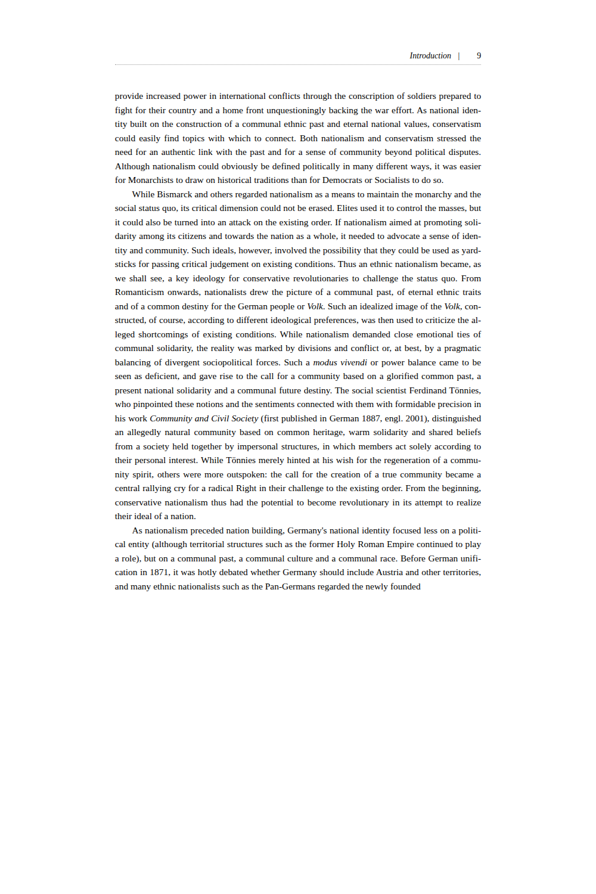Introduction|9
provide increased power in international conflicts through the conscription of soldiers prepared to fight for their country and a home front unquestioningly backing the war effort. As national identity built on the construction of a communal ethnic past and eternal national values, conservatism could easily find topics with which to connect. Both nationalism and conservatism stressed the need for an authentic link with the past and for a sense of community beyond political disputes. Although nationalism could obviously be defined politically in many different ways, it was easier for Monarchists to draw on historical traditions than for Democrats or Socialists to do so.
While Bismarck and others regarded nationalism as a means to maintain the monarchy and the social status quo, its critical dimension could not be erased. Elites used it to control the masses, but it could also be turned into an attack on the existing order. If nationalism aimed at promoting solidarity among its citizens and towards the nation as a whole, it needed to advocate a sense of identity and community. Such ideals, however, involved the possibility that they could be used as yardsticks for passing critical judgement on existing conditions. Thus an ethnic nationalism became, as we shall see, a key ideology for conservative revolutionaries to challenge the status quo. From Romanticism onwards, nationalists drew the picture of a communal past, of eternal ethnic traits and of a common destiny for the German people or Volk. Such an idealized image of the Volk, constructed, of course, according to different ideological preferences, was then used to criticize the alleged shortcomings of existing conditions. While nationalism demanded close emotional ties of communal solidarity, the reality was marked by divisions and conflict or, at best, by a pragmatic balancing of divergent sociopolitical forces. Such a modus vivendi or power balance came to be seen as deficient, and gave rise to the call for a community based on a glorified common past, a present national solidarity and a communal future destiny. The social scientist Ferdinand Tönnies, who pinpointed these notions and the sentiments connected with them with formidable precision in his work Community and Civil Society (first published in German 1887, engl. 2001), distinguished an allegedly natural community based on common heritage, warm solidarity and shared beliefs from a society held together by impersonal structures, in which members act solely according to their personal interest. While Tönnies merely hinted at his wish for the regeneration of a community spirit, others were more outspoken: the call for the creation of a true community became a central rallying cry for a radical Right in their challenge to the existing order. From the beginning, conservative nationalism thus had the potential to become revolutionary in its attempt to realize their ideal of a nation.
As nationalism preceded nation building, Germany's national identity focused less on a political entity (although territorial structures such as the former Holy Roman Empire continued to play a role), but on a communal past, a communal culture and a communal race. Before German unification in 1871, it was hotly debated whether Germany should include Austria and other territories, and many ethnic nationalists such as the Pan-Germans regarded the newly founded